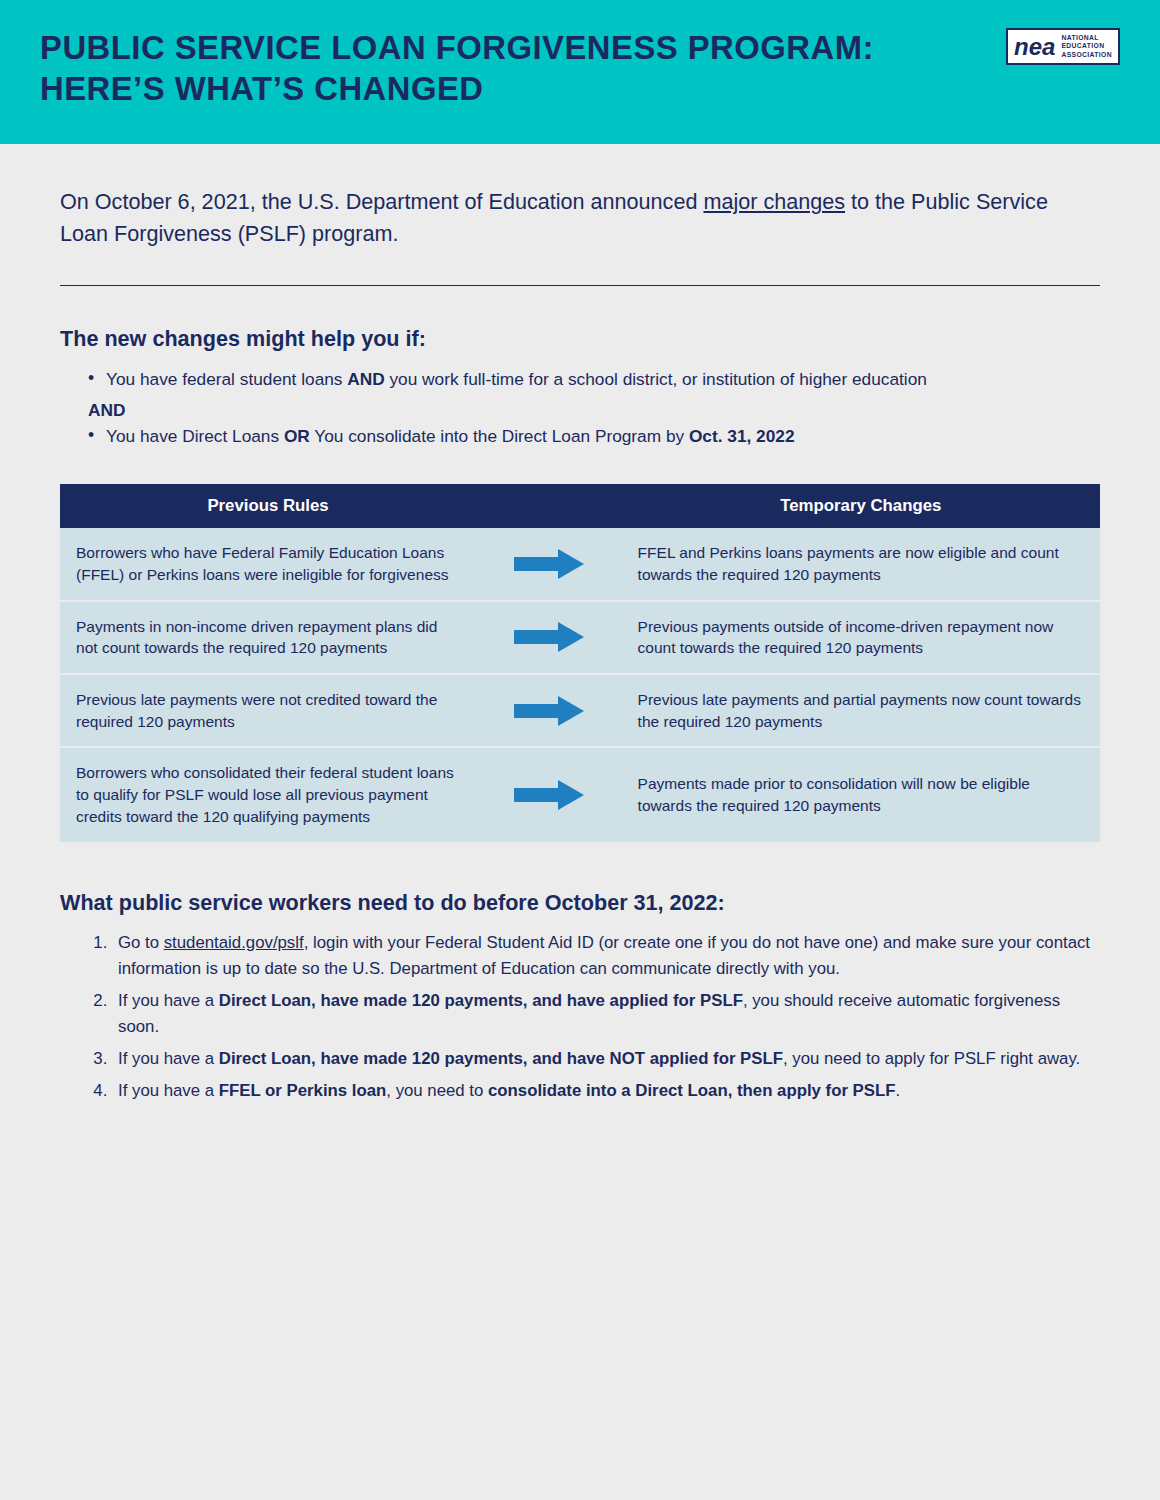Public Service Loan Forgiveness Program:
Here’s What’s Changed
nea National
Education
Association
On October 6, 2021, the U.S. Department of Education announced major changes to the Public Service Loan Forgiveness (PSLF) program.
The new changes might help you if:
You have federal student loans AND you work full-time for a school district, or institution of higher education
AND
You have Direct Loans OR You consolidate into the Direct Loan Program by Oct. 31, 2022
| Previous Rules | | Temporary Changes |
| --- | --- | --- |
| Borrowers who have Federal Family Education Loans (FFEL) or Perkins loans were ineligible for forgiveness | | FFEL and Perkins loans payments are now eligible and count towards the required 120 payments |
| Payments in non-income driven repayment plans did not count towards the required 120 payments | | Previous payments outside of income-driven repayment now count towards the required 120 payments |
| Previous late payments were not credited toward the required 120 payments | | Previous late payments and partial payments now count towards the required 120 payments |
| Borrowers who consolidated their federal student loans to qualify for PSLF would lose all previous payment credits toward the 120 qualifying payments | | Payments made prior to consolidation will now be eligible towards the required 120 payments |
What public service workers need to do before October 31, 2022:
Go to studentaid.gov/pslf, login with your Federal Student Aid ID (or create one if you do not have one) and make sure your contact information is up to date so the U.S. Department of Education can communicate directly with you.
If you have a Direct Loan, have made 120 payments, and have applied for PSLF, you should receive automatic forgiveness soon.
If you have a Direct Loan, have made 120 payments, and have NOT applied for PSLF, you need to apply for PSLF right away.
If you have a FFEL or Perkins loan, you need to consolidate into a Direct Loan, then apply for PSLF.